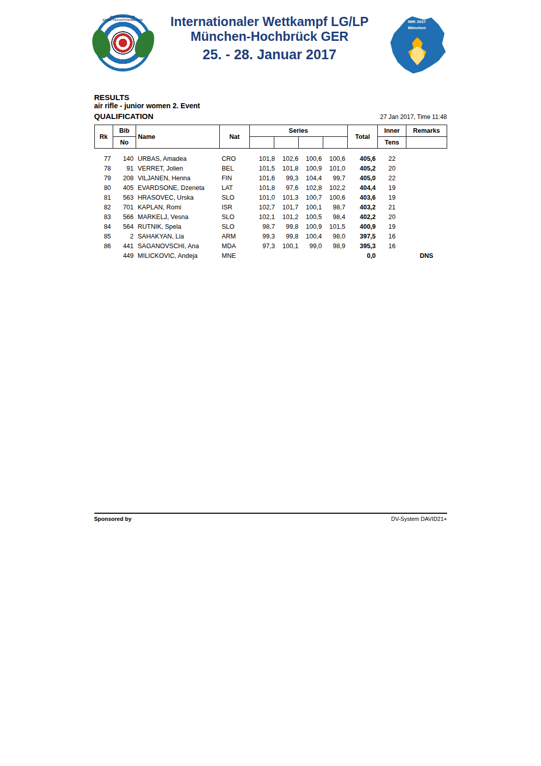BAYERISCHER SPORTSCHÜTZENBUND
Internationaler Wettkampf LG/LP
München-Hochbrück GER
25. - 28. Januar 2017
IWK 2017
München
RESULTS
air rifle - junior women 2. Event
QUALIFICATION
27 Jan 2017, Time 11:48
| Rk | Bib | Name | Nat | Series | Total | Inner | Remarks |
| --- | --- | --- | --- | --- | --- | --- | --- |
| No | | | | | Tens | |
| 77 | 140 | URBAS, Amadea | CRO | 101,8 102,6 100,6 100,6 | 405,6 | 22 | |
| 78 | 91 | VERRET, Jolien | BEL | 101,5 101,8 100,9 101,0 | 405,2 | 20 | |
| 79 | 208 | VILJANEN, Henna | FIN | 101,6 99,3 104,4 99,7 | 405,0 | 22 | |
| 80 | 405 | EVARDSONE, Dzeneta | LAT | 101,8 97,6 102,8 102,2 | 404,4 | 19 | |
| 81 | 563 | HRASOVEC, Urska | SLO | 101,0 101,3 100,7 100,6 | 403,6 | 19 | |
| 82 | 701 | KAPLAN, Romi | ISR | 102,7 101,7 100,1 98,7 | 403,2 | 21 | |
| 83 | 566 | MARKELJ, Vesna | SLO | 102,1 101,2 100,5 98,4 | 402,2 | 20 | |
| 84 | 564 | RUTNIK, Spela | SLO | 98,7 99,8 100,9 101,5 | 400,9 | 19 | |
| 85 | 2 | SAHAKYAN, Lia | ARM | 99,3 99,8 100,4 98,0 | 397,5 | 16 | |
| 86 | 441 | SAGANOVSCHI, Ana | MDA | 97,3 100,1 99,0 98,9 | 395,3 | 16 | |
| | 449 | MILICKOVIC, Andeja | MNE | | 0,0 | | DNS |
Sponsored by
DV-System DAVID21+